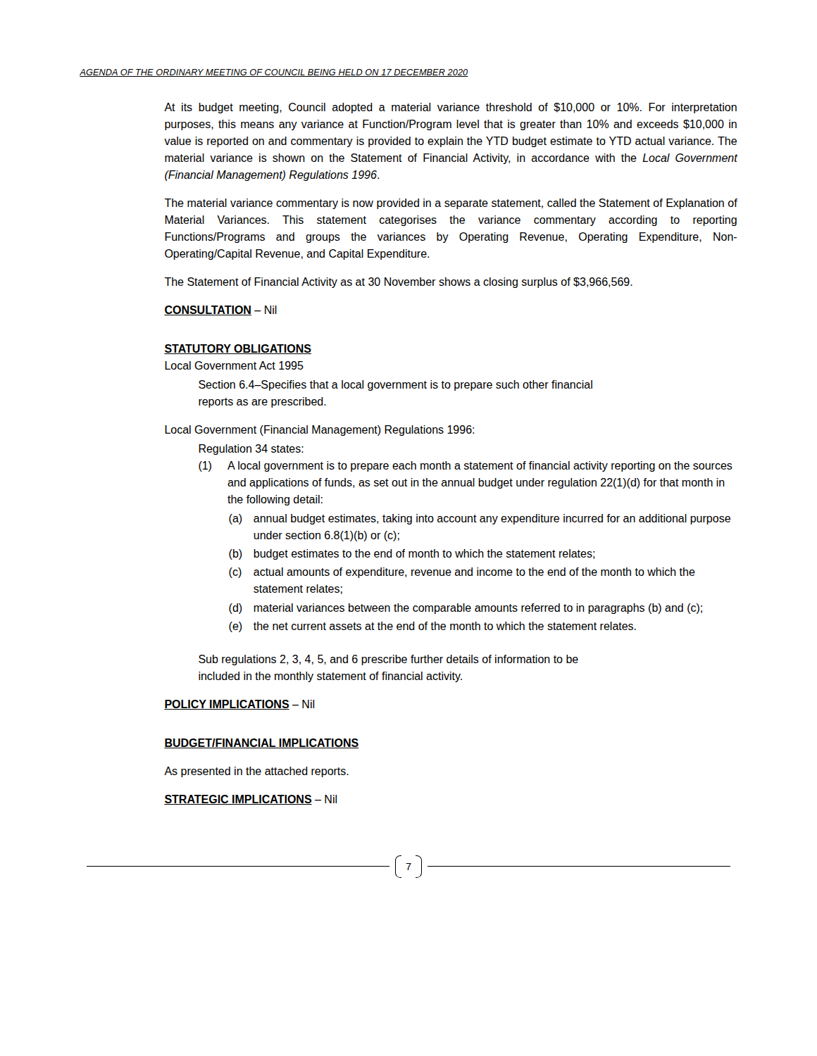AGENDA OF THE ORDINARY MEETING OF COUNCIL BEING HELD ON 17 DECEMBER 2020
At its budget meeting, Council adopted a material variance threshold of $10,000 or 10%. For interpretation purposes, this means any variance at Function/Program level that is greater than 10% and exceeds $10,000 in value is reported on and commentary is provided to explain the YTD budget estimate to YTD actual variance. The material variance is shown on the Statement of Financial Activity, in accordance with the Local Government (Financial Management) Regulations 1996.
The material variance commentary is now provided in a separate statement, called the Statement of Explanation of Material Variances. This statement categorises the variance commentary according to reporting Functions/Programs and groups the variances by Operating Revenue, Operating Expenditure, Non-Operating/Capital Revenue, and Capital Expenditure.
The Statement of Financial Activity as at 30 November shows a closing surplus of $3,966,569.
CONSULTATION – Nil
STATUTORY OBLIGATIONS
Local Government Act 1995
Section 6.4–Specifies that a local government is to prepare such other financial
reports as are prescribed.
Local Government (Financial Management) Regulations 1996:
Regulation 34 states:
(1)
A local government is to prepare each month a statement of financial activity reporting on the sources and applications of funds, as set out in the annual budget under regulation 22(1)(d) for that month in the following detail:
(a)
annual budget estimates, taking into account any expenditure incurred for an additional purpose under section 6.8(1)(b) or (c);
(b)
budget estimates to the end of month to which the statement relates;
(c)
actual amounts of expenditure, revenue and income to the end of the month to which the statement relates;
(d)
material variances between the comparable amounts referred to in paragraphs (b) and (c);
(e)
the net current assets at the end of the month to which the statement relates.
Sub regulations 2, 3, 4, 5, and 6 prescribe further details of information to be
included in the monthly statement of financial activity.
POLICY IMPLICATIONS – Nil
BUDGET/FINANCIAL IMPLICATIONS
As presented in the attached reports.
STRATEGIC IMPLICATIONS – Nil
7